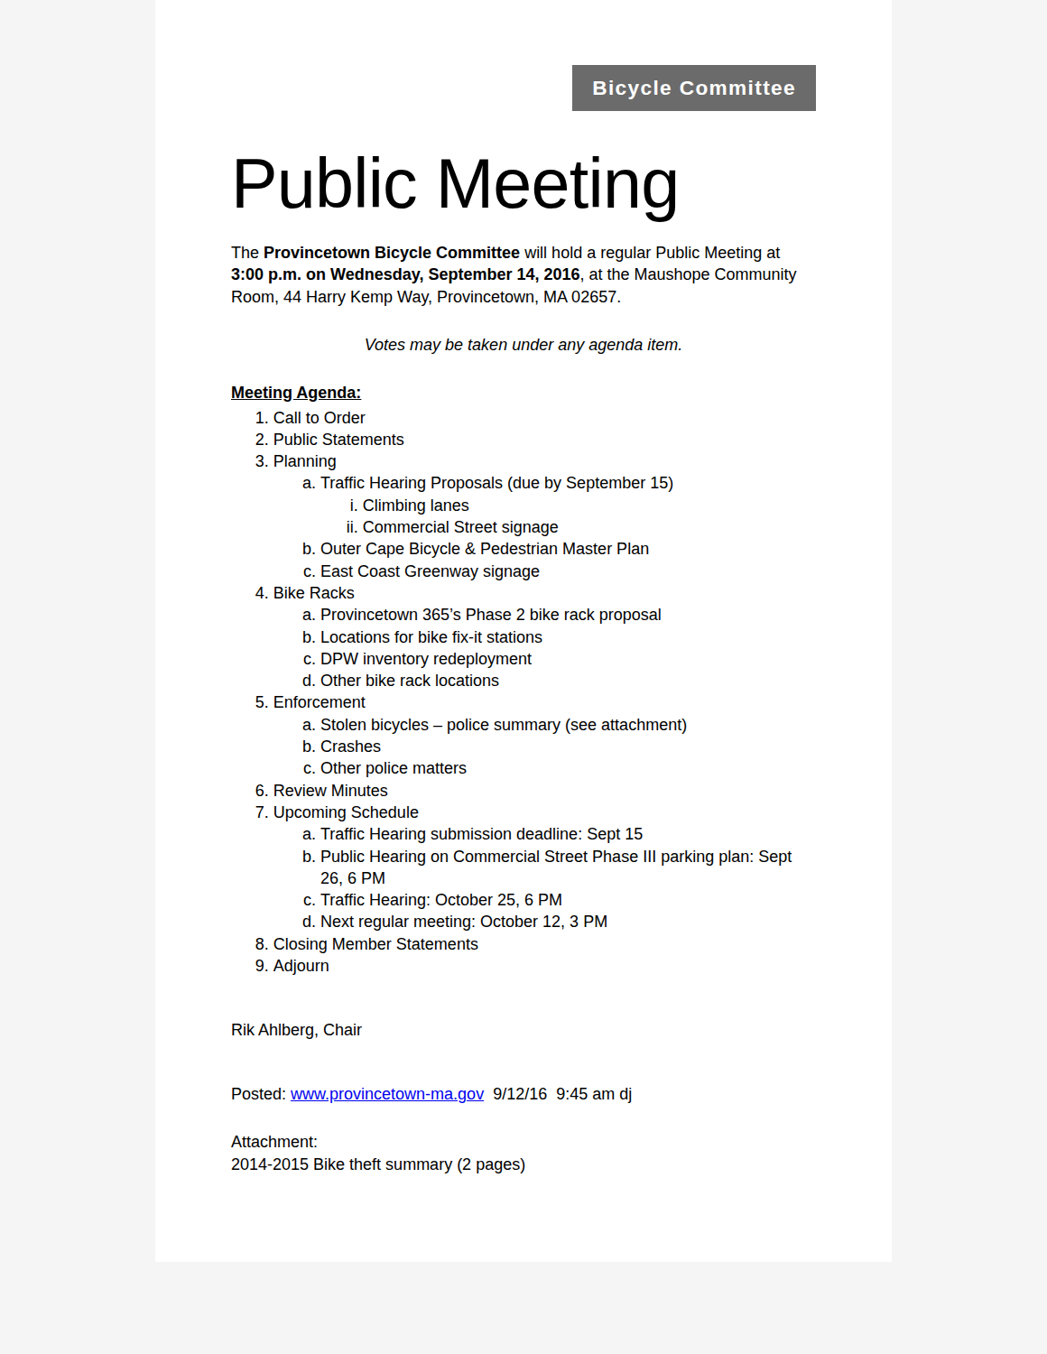Bicycle Committee
Public Meeting
The Provincetown Bicycle Committee will hold a regular Public Meeting at 3:00 p.m. on Wednesday, September 14, 2016, at the Maushope Community Room, 44 Harry Kemp Way, Provincetown, MA 02657.
Votes may be taken under any agenda item.
Meeting Agenda:
Call to Order
Public Statements
Planning
Traffic Hearing Proposals (due by September 15)
Climbing lanes
Commercial Street signage
Outer Cape Bicycle & Pedestrian Master Plan
East Coast Greenway signage
Bike Racks
Provincetown 365’s Phase 2 bike rack proposal
Locations for bike fix-it stations
DPW inventory redeployment
Other bike rack locations
Enforcement
Stolen bicycles – police summary (see attachment)
Crashes
Other police matters
Review Minutes
Upcoming Schedule
Traffic Hearing submission deadline: Sept 15
Public Hearing on Commercial Street Phase III parking plan: Sept 26, 6 PM
Traffic Hearing: October 25, 6 PM
Next regular meeting: October 12, 3 PM
Closing Member Statements
Adjourn
Rik Ahlberg, Chair
Posted: www.provincetown-ma.gov 9/12/16 9:45 am dj
Attachment:
2014-2015 Bike theft summary (2 pages)